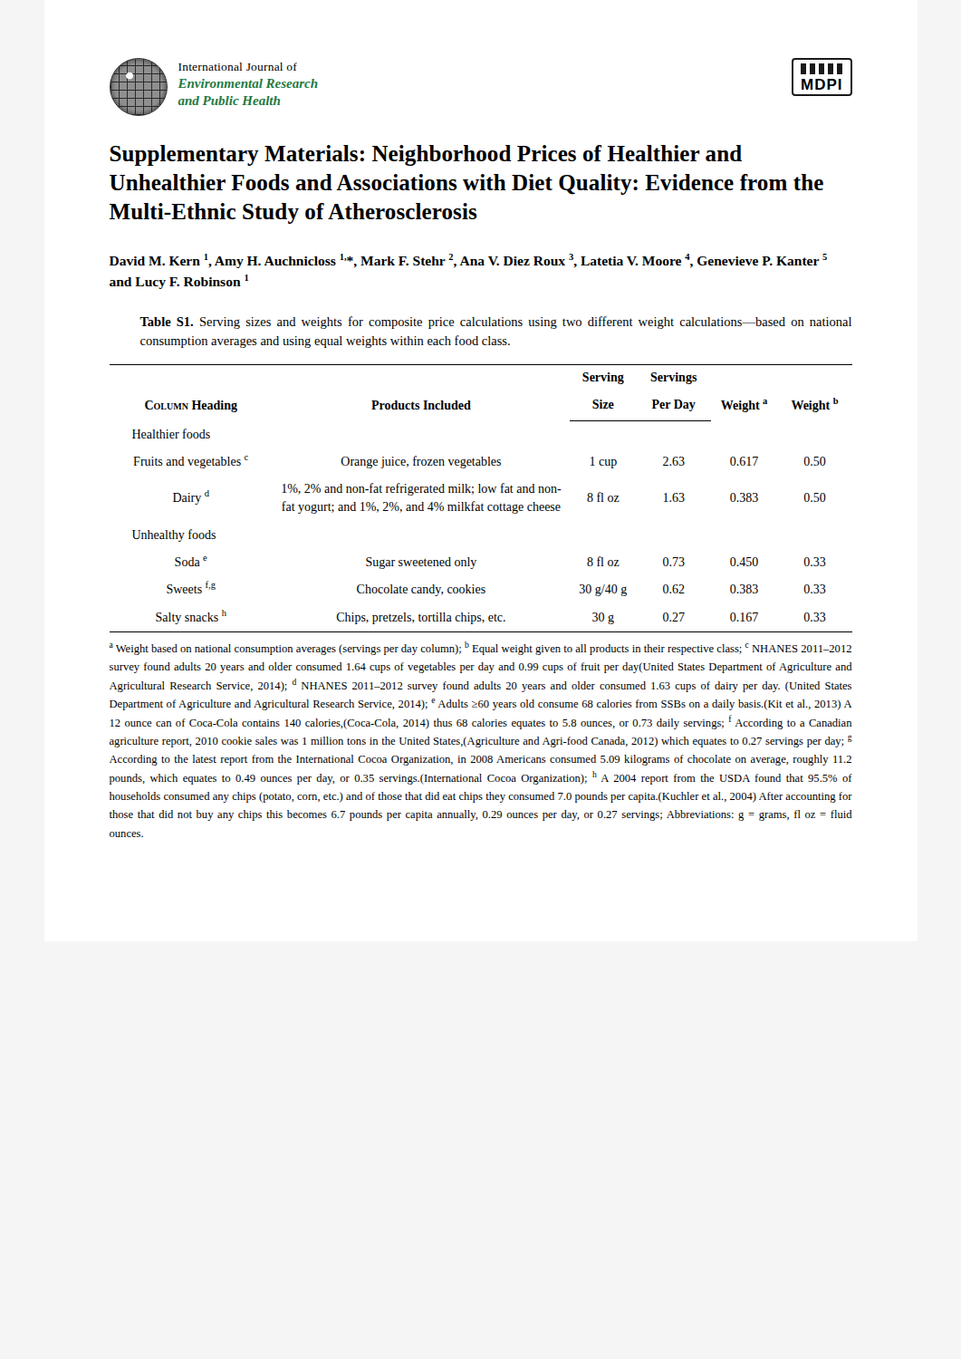International Journal of
Environmental Research
and Public Health
MDPI
Supplementary Materials: Neighborhood Prices of Healthier and Unhealthier Foods and Associations with Diet Quality: Evidence from the Multi-Ethnic Study of Atherosclerosis
David M. Kern 1, Amy H. Auchnicloss 1,*, Mark F. Stehr 2, Ana V. Diez Roux 3, Latetia V. Moore 4, Genevieve P. Kanter 5 and Lucy F. Robinson 1
Table S1. Serving sizes and weights for composite price calculations using two different weight calculations—based on national consumption averages and using equal weights within each food class.
| C olumn Heading | Products Included | Serving | Servings | Weight a | Weight b |
| --- | --- | --- | --- | --- | --- |
| Size | Per Day |
| Healthier foods |
| Fruits and vegetables c | Orange juice, frozen vegetables | 1 cup | 2.63 | 0.617 | 0.50 |
| Dairy d | 1%, 2% and non-fat refrigerated milk; low fat and non-fat yogurt; and 1%, 2%, and 4% milkfat cottage cheese | 8 fl oz | 1.63 | 0.383 | 0.50 |
| Unhealthy foods |
| Soda e | Sugar sweetened only | 8 fl oz | 0.73 | 0.450 | 0.33 |
| Sweets f,g | Chocolate candy, cookies | 30 g/40 g | 0.62 | 0.383 | 0.33 |
| Salty snacks h | Chips, pretzels, tortilla chips, etc. | 30 g | 0.27 | 0.167 | 0.33 |
a Weight based on national consumption averages (servings per day column); b Equal weight given to all products in their respective class; c NHANES 2011–2012 survey found adults 20 years and older consumed 1.64 cups of vegetables per day and 0.99 cups of fruit per day(United States Department of Agriculture and Agricultural Research Service, 2014); d NHANES 2011–2012 survey found adults 20 years and older consumed 1.63 cups of dairy per day. (United States Department of Agriculture and Agricultural Research Service, 2014); e Adults ≥60 years old consume 68 calories from SSBs on a daily basis.(Kit et al., 2013) A 12 ounce can of Coca-Cola contains 140 calories,(Coca-Cola, 2014) thus 68 calories equates to 5.8 ounces, or 0.73 daily servings; f According to a Canadian agriculture report, 2010 cookie sales was 1 million tons in the United States,(Agriculture and Agri-food Canada, 2012) which equates to 0.27 servings per day; g According to the latest report from the International Cocoa Organization, in 2008 Americans consumed 5.09 kilograms of chocolate on average, roughly 11.2 pounds, which equates to 0.49 ounces per day, or 0.35 servings.(International Cocoa Organization); h A 2004 report from the USDA found that 95.5% of households consumed any chips (potato, corn, etc.) and of those that did eat chips they consumed 7.0 pounds per capita.(Kuchler et al., 2004) After accounting for those that did not buy any chips this becomes 6.7 pounds per capita annually, 0.29 ounces per day, or 0.27 servings; Abbreviations: g = grams, fl oz = fluid ounces.